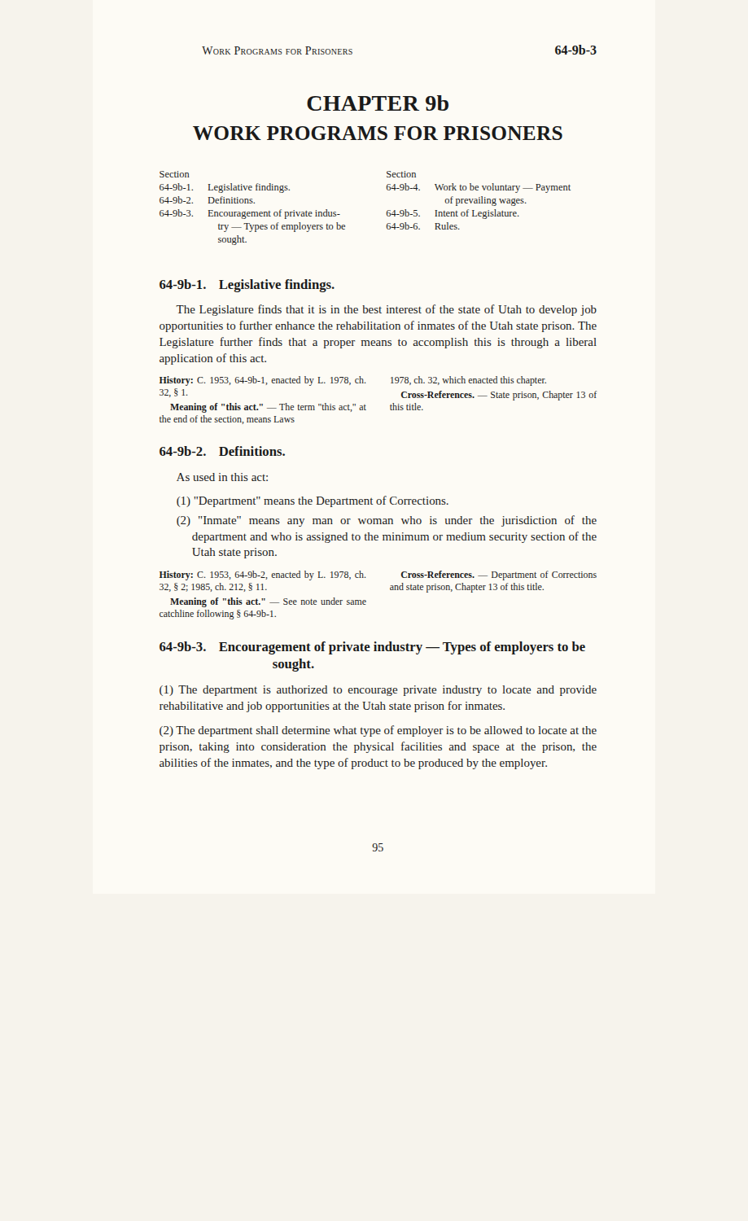Work Programs for Prisoners 64-9b-3
CHAPTER 9b
WORK PROGRAMS FOR PRISONERS
| Section | | Section |
| 64-9b-1. | Legislative findings. | | 64-9b-4. | Work to be voluntary — Payment |
| 64-9b-2. | Definitions. | | | of prevailing wages. |
| 64-9b-3. | Encouragement of private indus- | | 64-9b-5. | Intent of Legislature. |
| | try — Types of employers to be | | 64-9b-6. | Rules. |
| | sought. | | | |
64-9b-1. Legislative findings.
The Legislature finds that it is in the best interest of the state of Utah to develop job opportunities to further enhance the rehabilitation of inmates of the Utah state prison. The Legislature further finds that a proper means to accomplish this is through a liberal application of this act.
History: C. 1953, 64-9b-1, enacted by L. 1978, ch. 32, § 1.
Meaning of "this act." — The term "this act," at the end of the section, means Laws
1978, ch. 32, which enacted this chapter.
Cross-References. — State prison, Chapter 13 of this title.
64-9b-2. Definitions.
As used in this act:
(1) "Department" means the Department of Corrections.
(2) "Inmate" means any man or woman who is under the jurisdiction of the department and who is assigned to the minimum or medium security section of the Utah state prison.
History: C. 1953, 64-9b-2, enacted by L. 1978, ch. 32, § 2; 1985, ch. 212, § 11.
Meaning of "this act." — See note under same catchline following § 64-9b-1.
Cross-References. — Department of Corrections and state prison, Chapter 13 of this title.
64-9b-3. Encouragement of private industry — Types of employers to be sought.
(1) The department is authorized to encourage private industry to locate and provide rehabilitative and job opportunities at the Utah state prison for inmates.
(2) The department shall determine what type of employer is to be allowed to locate at the prison, taking into consideration the physical facilities and space at the prison, the abilities of the inmates, and the type of product to be produced by the employer.
95